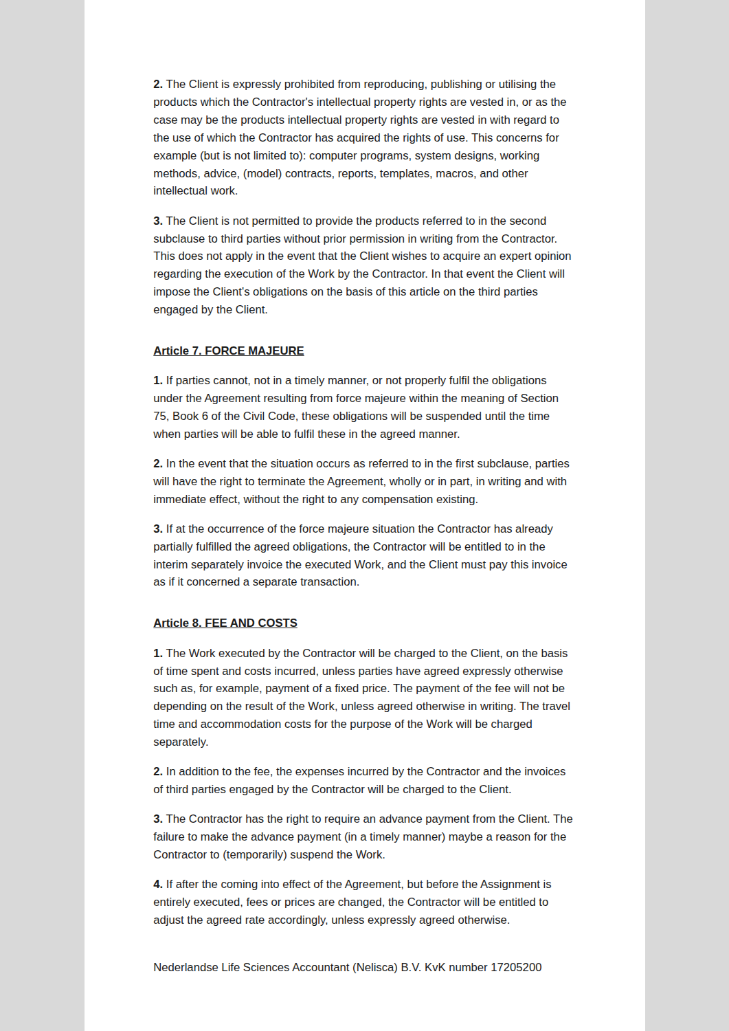2. The Client is expressly prohibited from reproducing, publishing or utilising the products which the Contractor's intellectual property rights are vested in, or as the case may be the products intellectual property rights are vested in with regard to the use of which the Contractor has acquired the rights of use. This concerns for example (but is not limited to): computer programs, system designs, working methods, advice, (model) contracts, reports, templates, macros, and other intellectual work.
3. The Client is not permitted to provide the products referred to in the second subclause to third parties without prior permission in writing from the Contractor. This does not apply in the event that the Client wishes to acquire an expert opinion regarding the execution of the Work by the Contractor. In that event the Client will impose the Client's obligations on the basis of this article on the third parties engaged by the Client.
Article 7. FORCE MAJEURE
1. If parties cannot, not in a timely manner, or not properly fulfil the obligations under the Agreement resulting from force majeure within the meaning of Section 75, Book 6 of the Civil Code, these obligations will be suspended until the time when parties will be able to fulfil these in the agreed manner.
2. In the event that the situation occurs as referred to in the first subclause, parties will have the right to terminate the Agreement, wholly or in part, in writing and with immediate effect, without the right to any compensation existing.
3. If at the occurrence of the force majeure situation the Contractor has already partially fulfilled the agreed obligations, the Contractor will be entitled to in the interim separately invoice the executed Work, and the Client must pay this invoice as if it concerned a separate transaction.
Article 8. FEE AND COSTS
1. The Work executed by the Contractor will be charged to the Client, on the basis of time spent and costs incurred, unless parties have agreed expressly otherwise such as, for example, payment of a fixed price. The payment of the fee will not be depending on the result of the Work, unless agreed otherwise in writing. The travel time and accommodation costs for the purpose of the Work will be charged separately.
2. In addition to the fee, the expenses incurred by the Contractor and the invoices of third parties engaged by the Contractor will be charged to the Client.
3. The Contractor has the right to require an advance payment from the Client. The failure to make the advance payment (in a timely manner) maybe a reason for the Contractor to (temporarily) suspend the Work.
4. If after the coming into effect of the Agreement, but before the Assignment is entirely executed, fees or prices are changed, the Contractor will be entitled to adjust the agreed rate accordingly, unless expressly agreed otherwise.
Nederlandse Life Sciences Accountant (Nelisca) B.V. KvK number 17205200